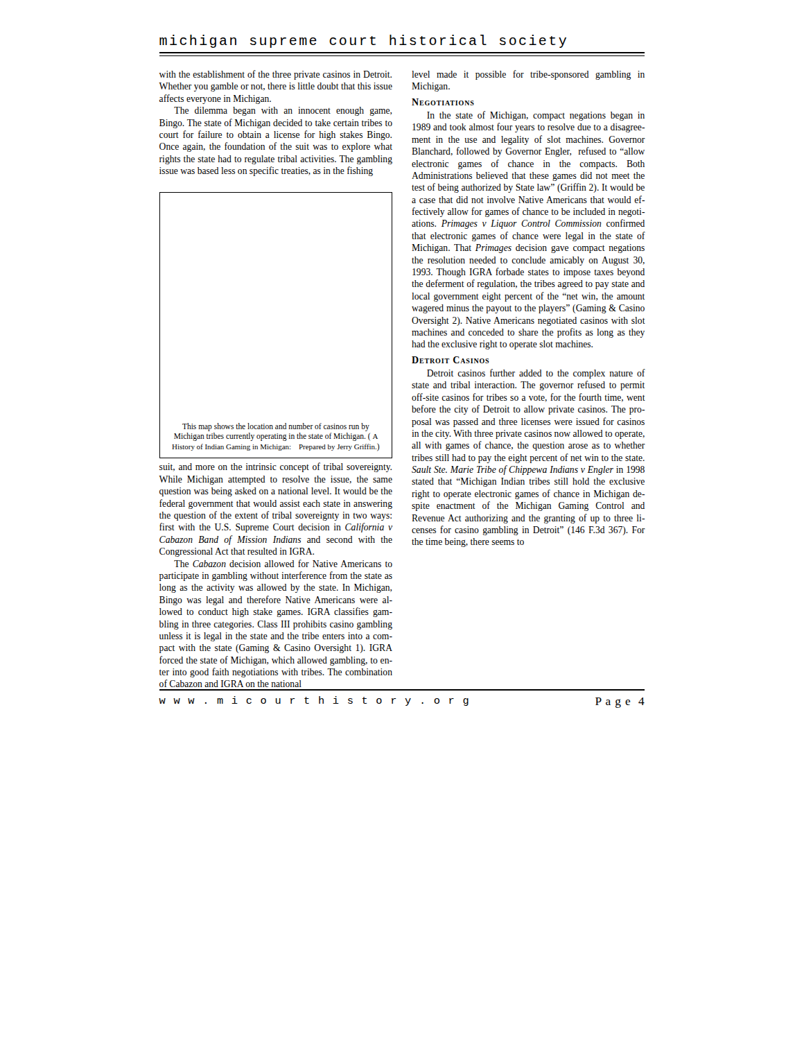michigan supreme court historical society
with the establishment of the three private casinos in Detroit. Whether you gamble or not, there is little doubt that this issue affects everyone in Michigan.
The dilemma began with an innocent enough game, Bingo. The state of Michigan decided to take certain tribes to court for failure to obtain a license for high stakes Bingo. Once again, the foundation of the suit was to explore what rights the state had to regulate tribal activities. The gambling issue was based less on specific treaties, as in the fishing
This map shows the location and number of casinos run by Michigan tribes currently operating in the state of Michigan. ( A History of Indian Gaming in Michigan: Prepared by Jerry Griffin.)
suit, and more on the intrinsic concept of tribal sovereignty. While Michigan attempted to resolve the issue, the same question was being asked on a national level. It would be the federal government that would assist each state in answering the question of the extent of tribal sovereignty in two ways: first with the U.S. Supreme Court decision in California v Cabazon Band of Mission Indians and second with the Congressional Act that resulted in IGRA.
The Cabazon decision allowed for Native Americans to participate in gambling without interference from the state as long as the activity was allowed by the state. In Michigan, Bingo was legal and therefore Native Americans were allowed to conduct high stake games. IGRA classifies gambling in three categories. Class III prohibits casino gambling unless it is legal in the state and the tribe enters into a compact with the state (Gaming & Casino Oversight 1). IGRA forced the state of Michigan, which allowed gambling, to enter into good faith negotiations with tribes. The combination of Cabazon and IGRA on the national
level made it possible for tribe-sponsored gambling in Michigan.
Negotiations
In the state of Michigan, compact negations began in 1989 and took almost four years to resolve due to a disagreement in the use and legality of slot machines. Governor Blanchard, followed by Governor Engler, refused to “allow electronic games of chance in the compacts. Both Administrations believed that these games did not meet the test of being authorized by State law” (Griffin 2). It would be a case that did not involve Native Americans that would effectively allow for games of chance to be included in negotiations. Primages v Liquor Control Commission confirmed that electronic games of chance were legal in the state of Michigan. That Primages decision gave compact negations the resolution needed to conclude amicably on August 30, 1993. Though IGRA forbade states to impose taxes beyond the deferment of regulation, the tribes agreed to pay state and local government eight percent of the “net win, the amount wagered minus the payout to the players” (Gaming & Casino Oversight 2). Native Americans negotiated casinos with slot machines and conceded to share the profits as long as they had the exclusive right to operate slot machines.
Detroit Casinos
Detroit casinos further added to the complex nature of state and tribal interaction. The governor refused to permit off-site casinos for tribes so a vote, for the fourth time, went before the city of Detroit to allow private casinos. The proposal was passed and three licenses were issued for casinos in the city. With three private casinos now allowed to operate, all with games of chance, the question arose as to whether tribes still had to pay the eight percent of net win to the state. Sault Ste. Marie Tribe of Chippewa Indians v Engler in 1998 stated that “Michigan Indian tribes still hold the exclusive right to operate electronic games of chance in Michigan despite enactment of the Michigan Gaming Control and Revenue Act authorizing and the granting of up to three licenses for casino gambling in Detroit” (146 F.3d 367). For the time being, there seems to
w w w . m i c o u r t h i s t o r y . o r g P a g e 4